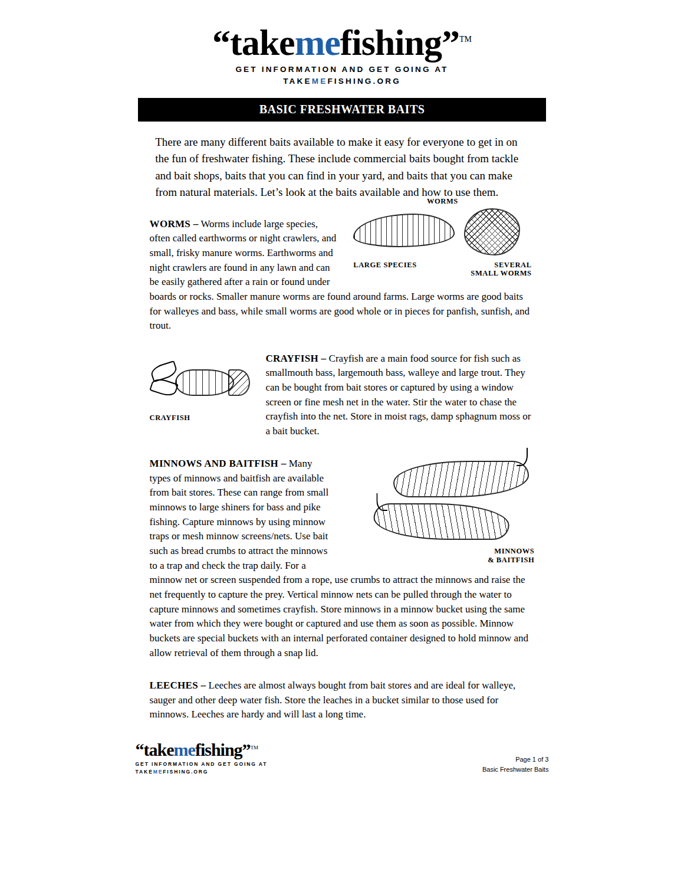“takemefishing”TM
GET INFORMATION AND GET GOING AT
TAKEMEFISHING.ORG
BASIC FRESHWATER BAITS
There are many different baits available to make it easy for everyone to get in on the fun of freshwater fishing. These include commercial baits bought from tackle and bait shops, baits that you can find in your yard, and baits that you can make from natural materials. Let’s look at the baits available and how to use them.
WORMS
LARGE SPECIES
SEVERAL
SMALL WORMS
WORMS – Worms include large species, often called earthworms or night crawlers, and small, frisky manure worms. Earthworms and night crawlers are found in any lawn and can be easily gathered after a rain or found under boards or rocks. Smaller manure worms are found around farms. Large worms are good baits for walleyes and bass, while small worms are good whole or in pieces for panfish, sunfish, and trout.
CRAYFISH
CRAYFISH – Crayfish are a main food source for fish such as smallmouth bass, largemouth bass, walleye and large trout. They can be bought from bait stores or captured by using a window screen or fine mesh net in the water. Stir the water to chase the crayfish into the net. Store in moist rags, damp sphagnum moss or a bait bucket.
MINNOWS
& BAITFISH
MINNOWS AND BAITFISH – Many types of minnows and baitfish are available from bait stores. These can range from small minnows to large shiners for bass and pike fishing. Capture minnows by using minnow traps or mesh minnow screens/nets. Use bait such as bread crumbs to attract the minnows to a trap and check the trap daily. For a minnow net or screen suspended from a rope, use crumbs to attract the minnows and raise the net frequently to capture the prey. Vertical minnow nets can be pulled through the water to capture minnows and sometimes crayfish. Store minnows in a minnow bucket using the same water from which they were bought or captured and use them as soon as possible. Minnow buckets are special buckets with an internal perforated container designed to hold minnow and allow retrieval of them through a snap lid.
LEECHES – Leeches are almost always bought from bait stores and are ideal for walleye, sauger and other deep water fish. Store the leaches in a bucket similar to those used for minnows. Leeches are hardy and will last a long time.
“takemefishing”TM
GET INFORMATION AND GET GOING AT
TAKEMEFISHING.ORG
Page 1 of 3
Basic Freshwater Baits